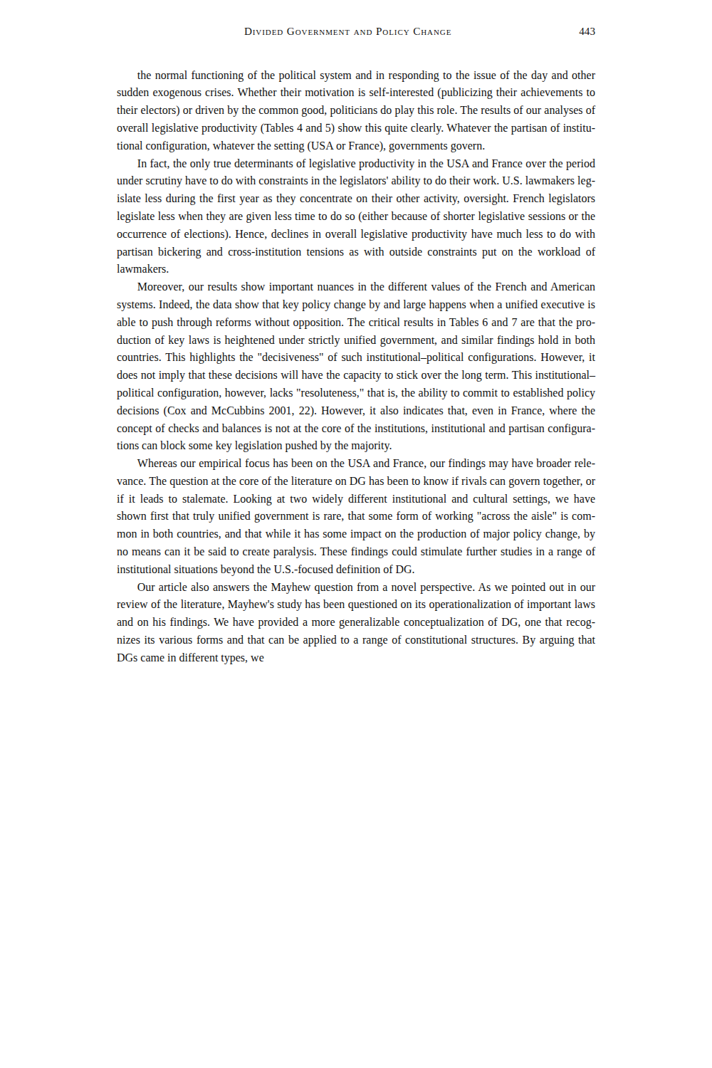Divided Government and Policy Change 443
the normal functioning of the political system and in responding to the issue of the day and other sudden exogenous crises. Whether their motivation is self-interested (publicizing their achievements to their electors) or driven by the common good, politicians do play this role. The results of our analyses of overall legislative productivity (Tables 4 and 5) show this quite clearly. Whatever the partisan of institutional configuration, whatever the setting (USA or France), governments govern.
In fact, the only true determinants of legislative productivity in the USA and France over the period under scrutiny have to do with constraints in the legislators' ability to do their work. U.S. lawmakers legislate less during the first year as they concentrate on their other activity, oversight. French legislators legislate less when they are given less time to do so (either because of shorter legislative sessions or the occurrence of elections). Hence, declines in overall legislative productivity have much less to do with partisan bickering and cross-institution tensions as with outside constraints put on the workload of lawmakers.
Moreover, our results show important nuances in the different values of the French and American systems. Indeed, the data show that key policy change by and large happens when a unified executive is able to push through reforms without opposition. The critical results in Tables 6 and 7 are that the production of key laws is heightened under strictly unified government, and similar findings hold in both countries. This highlights the "decisiveness" of such institutional–political configurations. However, it does not imply that these decisions will have the capacity to stick over the long term. This institutional–political configuration, however, lacks "resoluteness," that is, the ability to commit to established policy decisions (Cox and McCubbins 2001, 22). However, it also indicates that, even in France, where the concept of checks and balances is not at the core of the institutions, institutional and partisan configurations can block some key legislation pushed by the majority.
Whereas our empirical focus has been on the USA and France, our findings may have broader relevance. The question at the core of the literature on DG has been to know if rivals can govern together, or if it leads to stalemate. Looking at two widely different institutional and cultural settings, we have shown first that truly unified government is rare, that some form of working "across the aisle" is common in both countries, and that while it has some impact on the production of major policy change, by no means can it be said to create paralysis. These findings could stimulate further studies in a range of institutional situations beyond the U.S.-focused definition of DG.
Our article also answers the Mayhew question from a novel perspective. As we pointed out in our review of the literature, Mayhew's study has been questioned on its operationalization of important laws and on his findings. We have provided a more generalizable conceptualization of DG, one that recognizes its various forms and that can be applied to a range of constitutional structures. By arguing that DGs came in different types, we